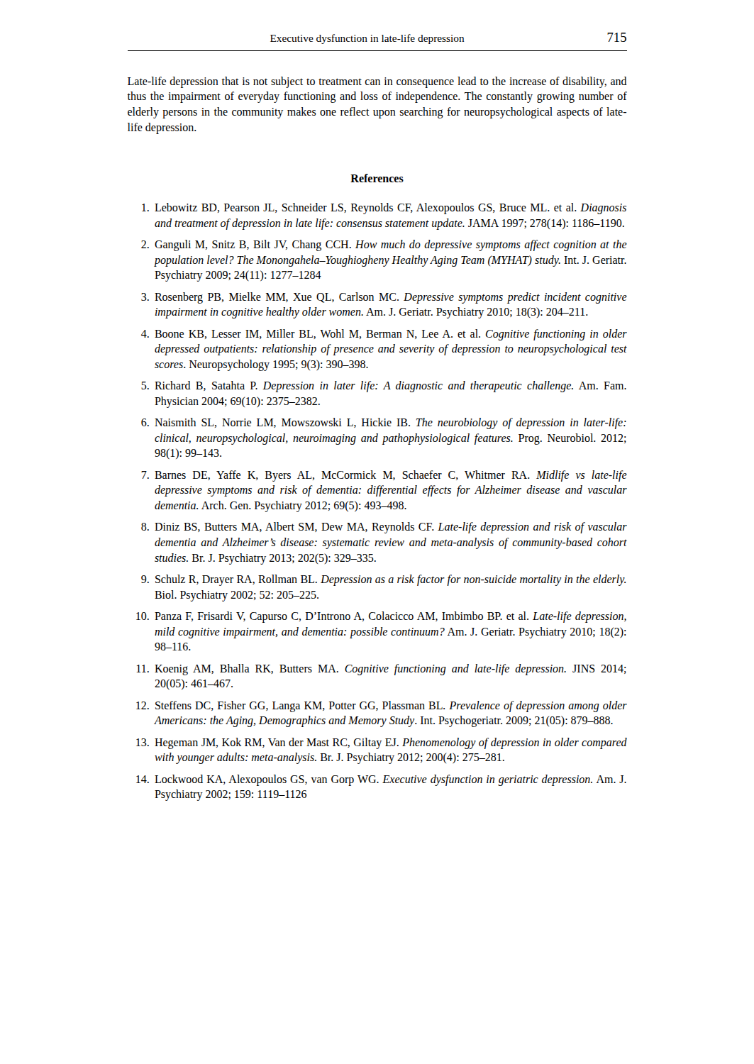Executive dysfunction in late-life depression 715
Late-life depression that is not subject to treatment can in consequence lead to the increase of disability, and thus the impairment of everyday functioning and loss of independence. The constantly growing number of elderly persons in the community makes one reflect upon searching for neuropsychological aspects of late-life depression.
References
Lebowitz BD, Pearson JL, Schneider LS, Reynolds CF, Alexopoulos GS, Bruce ML. et al. Diagnosis and treatment of depression in late life: consensus statement update. JAMA 1997; 278(14): 1186–1190.
Ganguli M, Snitz B, Bilt JV, Chang CCH. How much do depressive symptoms affect cognition at the population level? The Monongahela–Youghiogheny Healthy Aging Team (MYHAT) study. Int. J. Geriatr. Psychiatry 2009; 24(11): 1277–1284
Rosenberg PB, Mielke MM, Xue QL, Carlson MC. Depressive symptoms predict incident cognitive impairment in cognitive healthy older women. Am. J. Geriatr. Psychiatry 2010; 18(3): 204–211.
Boone KB, Lesser IM, Miller BL, Wohl M, Berman N, Lee A. et al. Cognitive functioning in older depressed outpatients: relationship of presence and severity of depression to neuropsychological test scores. Neuropsychology 1995; 9(3): 390–398.
Richard B, Satahta P. Depression in later life: A diagnostic and therapeutic challenge. Am. Fam. Physician 2004; 69(10): 2375–2382.
Naismith SL, Norrie LM, Mowszowski L, Hickie IB. The neurobiology of depression in later-life: clinical, neuropsychological, neuroimaging and pathophysiological features. Prog. Neurobiol. 2012; 98(1): 99–143.
Barnes DE, Yaffe K, Byers AL, McCormick M, Schaefer C, Whitmer RA. Midlife vs late-life depressive symptoms and risk of dementia: differential effects for Alzheimer disease and vascular dementia. Arch. Gen. Psychiatry 2012; 69(5): 493–498.
Diniz BS, Butters MA, Albert SM, Dew MA, Reynolds CF. Late-life depression and risk of vascular dementia and Alzheimer’s disease: systematic review and meta-analysis of community-based cohort studies. Br. J. Psychiatry 2013; 202(5): 329–335.
Schulz R, Drayer RA, Rollman BL. Depression as a risk factor for non-suicide mortality in the elderly. Biol. Psychiatry 2002; 52: 205–225.
Panza F, Frisardi V, Capurso C, D’Introno A, Colacicco AM, Imbimbo BP. et al. Late-life depression, mild cognitive impairment, and dementia: possible continuum? Am. J. Geriatr. Psychiatry 2010; 18(2): 98–116.
Koenig AM, Bhalla RK, Butters MA. Cognitive functioning and late-life depression. JINS 2014; 20(05): 461–467.
Steffens DC, Fisher GG, Langa KM, Potter GG, Plassman BL. Prevalence of depression among older Americans: the Aging, Demographics and Memory Study. Int. Psychogeriatr. 2009; 21(05): 879–888.
Hegeman JM, Kok RM, Van der Mast RC, Giltay EJ. Phenomenology of depression in older compared with younger adults: meta-analysis. Br. J. Psychiatry 2012; 200(4): 275–281.
Lockwood KA, Alexopoulos GS, van Gorp WG. Executive dysfunction in geriatric depression. Am. J. Psychiatry 2002; 159: 1119–1126